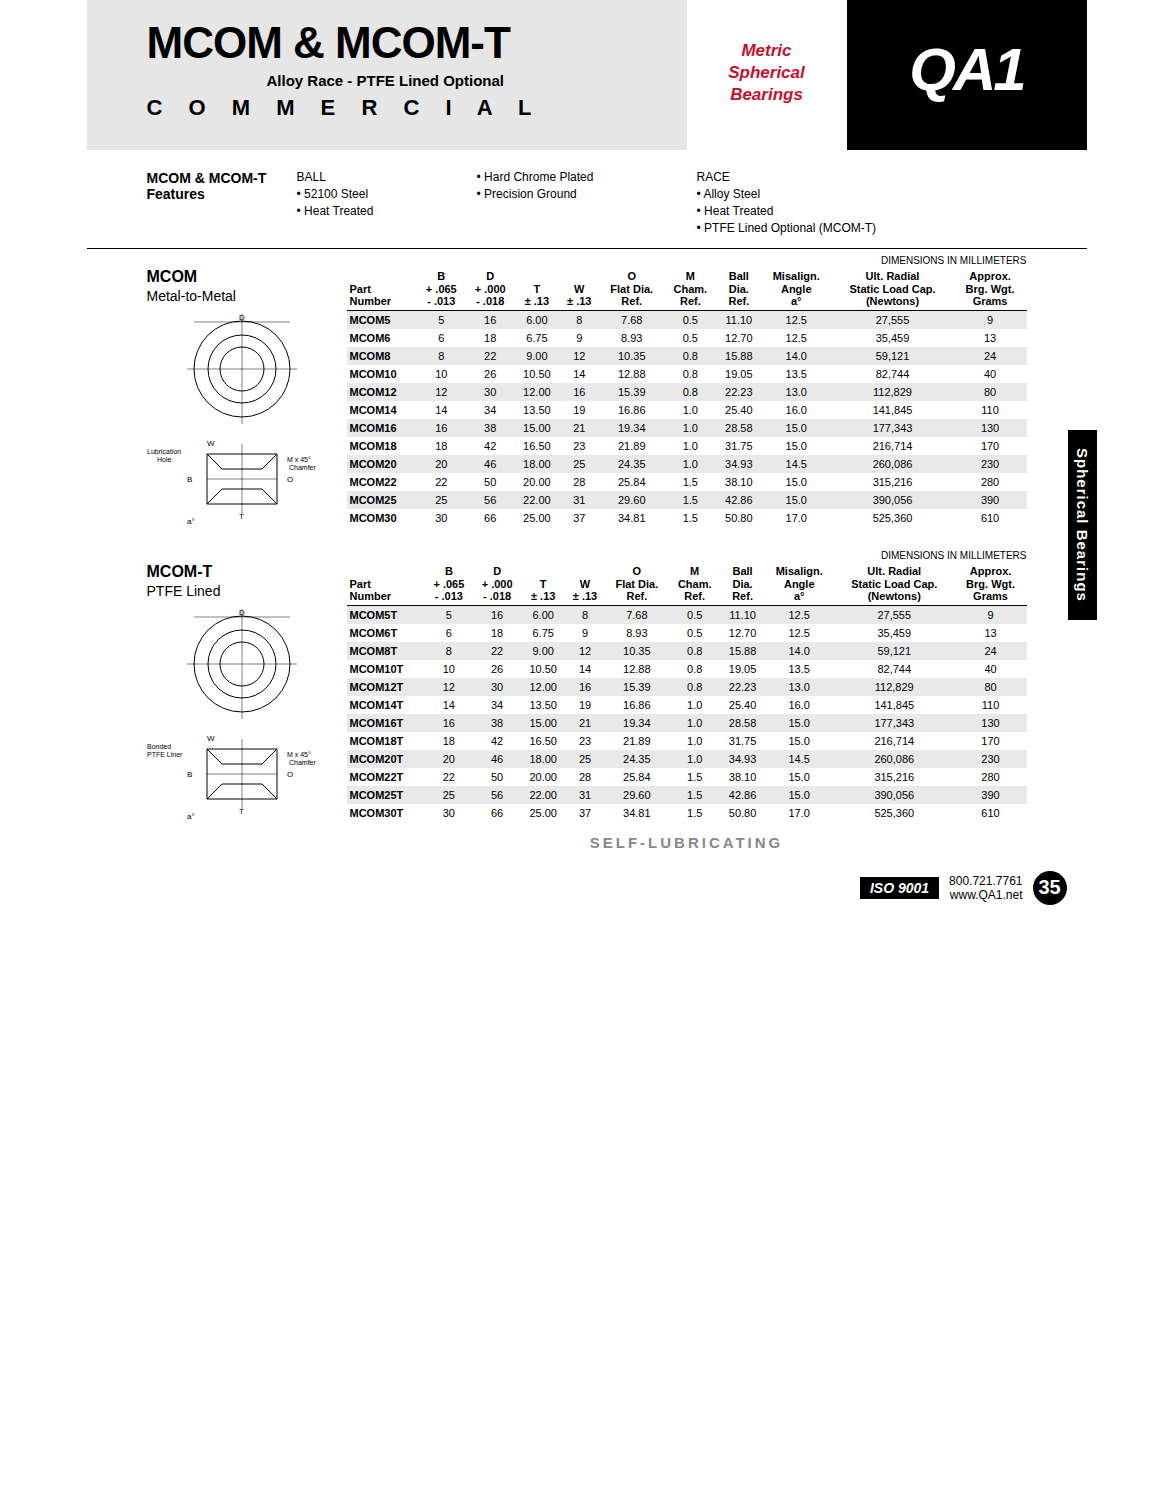MCOM & MCOM-T
Alloy Race - PTFE Lined Optional
C O M M E R C I A L
Metric Spherical Bearings
QA1
MCOM & MCOM-T
Features
BALL
52100 Steel
Heat Treated
Hard Chrome Plated
Precision Ground
RACE
Alloy Steel
Heat Treated
PTFE Lined Optional (MCOM-T)
DIMENSIONS IN MILLIMETERS
MCOM
Metal-to-Metal
D W B O T a° Lubrication Hole M x 45° Chamfer
| Part Number | B + .065 - .013 | D + .000 - .018 | T ± .13 | W ± .13 | O Flat Dia. Ref. | M Cham. Ref. | Ball Dia. Ref. | Misalign. Angle a° | Ult. Radial Static Load Cap. (Newtons) | Approx. Brg. Wgt. Grams |
| --- | --- | --- | --- | --- | --- | --- | --- | --- | --- | --- |
| MCOM5 | 5 | 16 | 6.00 | 8 | 7.68 | 0.5 | 11.10 | 12.5 | 27,555 | 9 |
| MCOM6 | 6 | 18 | 6.75 | 9 | 8.93 | 0.5 | 12.70 | 12.5 | 35,459 | 13 |
| MCOM8 | 8 | 22 | 9.00 | 12 | 10.35 | 0.8 | 15.88 | 14.0 | 59,121 | 24 |
| MCOM10 | 10 | 26 | 10.50 | 14 | 12.88 | 0.8 | 19.05 | 13.5 | 82,744 | 40 |
| MCOM12 | 12 | 30 | 12.00 | 16 | 15.39 | 0.8 | 22.23 | 13.0 | 112,829 | 80 |
| MCOM14 | 14 | 34 | 13.50 | 19 | 16.86 | 1.0 | 25.40 | 16.0 | 141,845 | 110 |
| MCOM16 | 16 | 38 | 15.00 | 21 | 19.34 | 1.0 | 28.58 | 15.0 | 177,343 | 130 |
| MCOM18 | 18 | 42 | 16.50 | 23 | 21.89 | 1.0 | 31.75 | 15.0 | 216,714 | 170 |
| MCOM20 | 20 | 46 | 18.00 | 25 | 24.35 | 1.0 | 34.93 | 14.5 | 260,086 | 230 |
| MCOM22 | 22 | 50 | 20.00 | 28 | 25.84 | 1.5 | 38.10 | 15.0 | 315,216 | 280 |
| MCOM25 | 25 | 56 | 22.00 | 31 | 29.60 | 1.5 | 42.86 | 15.0 | 390,056 | 390 |
| MCOM30 | 30 | 66 | 25.00 | 37 | 34.81 | 1.5 | 50.80 | 17.0 | 525,360 | 610 |
DIMENSIONS IN MILLIMETERS
MCOM-T
PTFE Lined
D W B O T a° Bonded PTFE Liner M x 45° Chamfer
| Part Number | B + .065 - .013 | D + .000 - .018 | T ± .13 | W ± .13 | O Flat Dia. Ref. | M Cham. Ref. | Ball Dia. Ref. | Misalign. Angle a° | Ult. Radial Static Load Cap. (Newtons) | Approx. Brg. Wgt. Grams |
| --- | --- | --- | --- | --- | --- | --- | --- | --- | --- | --- |
| MCOM5T | 5 | 16 | 6.00 | 8 | 7.68 | 0.5 | 11.10 | 12.5 | 27,555 | 9 |
| MCOM6T | 6 | 18 | 6.75 | 9 | 8.93 | 0.5 | 12.70 | 12.5 | 35,459 | 13 |
| MCOM8T | 8 | 22 | 9.00 | 12 | 10.35 | 0.8 | 15.88 | 14.0 | 59,121 | 24 |
| MCOM10T | 10 | 26 | 10.50 | 14 | 12.88 | 0.8 | 19.05 | 13.5 | 82,744 | 40 |
| MCOM12T | 12 | 30 | 12.00 | 16 | 15.39 | 0.8 | 22.23 | 13.0 | 112,829 | 80 |
| MCOM14T | 14 | 34 | 13.50 | 19 | 16.86 | 1.0 | 25.40 | 16.0 | 141,845 | 110 |
| MCOM16T | 16 | 38 | 15.00 | 21 | 19.34 | 1.0 | 28.58 | 15.0 | 177,343 | 130 |
| MCOM18T | 18 | 42 | 16.50 | 23 | 21.89 | 1.0 | 31.75 | 15.0 | 216,714 | 170 |
| MCOM20T | 20 | 46 | 18.00 | 25 | 24.35 | 1.0 | 34.93 | 14.5 | 260,086 | 230 |
| MCOM22T | 22 | 50 | 20.00 | 28 | 25.84 | 1.5 | 38.10 | 15.0 | 315,216 | 280 |
| MCOM25T | 25 | 56 | 22.00 | 31 | 29.60 | 1.5 | 42.86 | 15.0 | 390,056 | 390 |
| MCOM30T | 30 | 66 | 25.00 | 37 | 34.81 | 1.5 | 50.80 | 17.0 | 525,360 | 610 |
SELF-LUBRICATING
Spherical Bearings
ISO 9001
800.721.7761
www.QA1.net
35